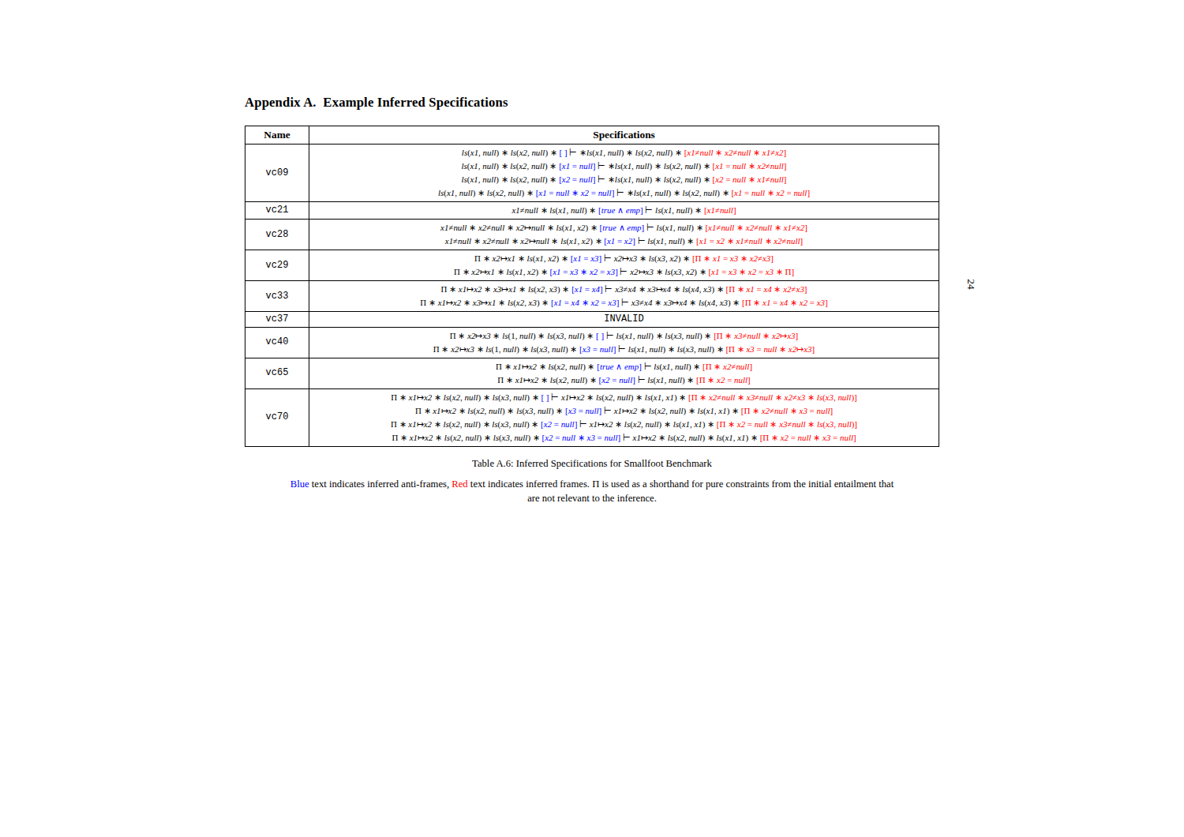24
Appendix A. Example Inferred Specifications
| Name | Specifications |
| --- | --- |
| vc09 | ls ( x1 , null ) ∗ ls ( x2 , null ) ∗ [ ] ⊢ ∗ ls ( x1 , null ) ∗ ls ( x2 , null ) ∗ [ x1 ≠ null ∗ x2 ≠ null ∗ x1 ≠ x2 ] ls ( x1 , null ) ∗ ls ( x2 , null ) ∗ [ x1 = null ] ⊢ ∗ ls ( x1 , null ) ∗ ls ( x2 , null ) ∗ [ x1 = null ∗ x2 ≠ null ] ls ( x1 , null ) ∗ ls ( x2 , null ) ∗ [ x2 = null ] ⊢ ∗ ls ( x1 , null ) ∗ ls ( x2 , null ) ∗ [ x2 = null ∗ x1 ≠ null ] ls ( x1 , null ) ∗ ls ( x2 , null ) ∗ [ x1 = null ∗ x2 = null ] ⊢ ∗ ls ( x1 , null ) ∗ ls ( x2 , null ) ∗ [ x1 = null ∗ x2 = null ] |
| vc21 | x1 ≠ null ∗ ls ( x1 , null ) ∗ [ true ∧ emp ] ⊢ ls ( x1 , null ) ∗ [ x1 ≠ null ] |
| vc28 | x1 ≠ null ∗ x2 ≠ null ∗ x2 ↦ null ∗ ls ( x1 , x2 ) ∗ [ true ∧ emp ] ⊢ ls ( x1 , null ) ∗ [ x1 ≠ null ∗ x2 ≠ null ∗ x1 ≠ x2 ] x1 ≠ null ∗ x2 ≠ null ∗ x2 ↦ null ∗ ls ( x1 , x2 ) ∗ [ x1 = x2 ] ⊢ ls ( x1 , null ) ∗ [ x1 = x2 ∗ x1 ≠ null ∗ x2 ≠ null ] |
| vc29 | Π ∗ x2 ↦ x1 ∗ ls ( x1 , x2 ) ∗ [ x1 = x3 ] ⊢ x2 ↦ x3 ∗ ls ( x3 , x2 ) ∗ [Π ∗ x1 = x3 ∗ x2 ≠ x3 ] Π ∗ x2 ↦ x1 ∗ ls ( x1 , x2 ) ∗ [ x1 = x3 ∗ x2 = x3 ] ⊢ x2 ↦ x3 ∗ ls ( x3 , x2 ) ∗ [ x1 = x3 ∗ x2 = x3 ∗ Π] |
| vc33 | Π ∗ x1 ↦ x2 ∗ x3 ↦ x1 ∗ ls ( x2 , x3 ) ∗ [ x1 = x4 ] ⊢ x3 ≠ x4 ∗ x3 ↦ x4 ∗ ls ( x4 , x3 ) ∗ [Π ∗ x1 = x4 ∗ x2 ≠ x3 ] Π ∗ x1 ↦ x2 ∗ x3 ↦ x1 ∗ ls ( x2 , x3 ) ∗ [ x1 = x4 ∗ x2 = x3 ] ⊢ x3 ≠ x4 ∗ x3 ↦ x4 ∗ ls ( x4 , x3 ) ∗ [Π ∗ x1 = x4 ∗ x2 = x3 ] |
| vc37 | INVALID |
| vc40 | Π ∗ x2 ↦ x3 ∗ ls (1, null ) ∗ ls ( x3 , null ) ∗ [ ] ⊢ ls ( x1 , null ) ∗ ls ( x3 , null ) ∗ [Π ∗ x3 ≠ null ∗ x2 ↦ x3 ] Π ∗ x2 ↦ x3 ∗ ls (1, null ) ∗ ls ( x3 , null ) ∗ [ x3 = null ] ⊢ ls ( x1 , null ) ∗ ls ( x3 , null ) ∗ [Π ∗ x3 = null ∗ x2 ↦ x3 ] |
| vc65 | Π ∗ x1 ↦ x2 ∗ ls ( x2 , null ) ∗ [ true ∧ emp ] ⊢ ls ( x1 , null ) ∗ [Π ∗ x2 ≠ null ] Π ∗ x1 ↦ x2 ∗ ls ( x2 , null ) ∗ [ x2 = null ] ⊢ ls ( x1 , null ) ∗ [Π ∗ x2 = null ] |
| vc70 | Π ∗ x1 ↦ x2 ∗ ls ( x2 , null ) ∗ ls ( x3 , null ) ∗ [ ] ⊢ x1 ↦ x2 ∗ ls ( x2 , null ) ∗ ls ( x1 , x1 ) ∗ [Π ∗ x2 ≠ null ∗ x3 ≠ null ∗ x2 ≠ x3 ∗ ls ( x3 , null )] Π ∗ x1 ↦ x2 ∗ ls ( x2 , null ) ∗ ls ( x3 , null ) ∗ [ x3 = null ] ⊢ x1 ↦ x2 ∗ ls ( x2 , null ) ∗ ls ( x1 , x1 ) ∗ [Π ∗ x2 ≠ null ∗ x3 = null ] Π ∗ x1 ↦ x2 ∗ ls ( x2 , null ) ∗ ls ( x3 , null ) ∗ [ x2 = null ] ⊢ x1 ↦ x2 ∗ ls ( x2 , null ) ∗ ls ( x1 , x1 ) ∗ [Π ∗ x2 = null ∗ x3 ≠ null ∗ ls ( x3 , null )] Π ∗ x1 ↦ x2 ∗ ls ( x2 , null ) ∗ ls ( x3 , null ) ∗ [ x2 = null ∗ x3 = null ] ⊢ x1 ↦ x2 ∗ ls ( x2 , null ) ∗ ls ( x1 , x1 ) ∗ [Π ∗ x2 = null ∗ x3 = null ] |
Table A.6: Inferred Specifications for Smallfoot Benchmark
Blue text indicates inferred anti-frames, Red text indicates inferred frames. Π is used as a shorthand for pure constraints from the initial entailment that
are not relevant to the inference.